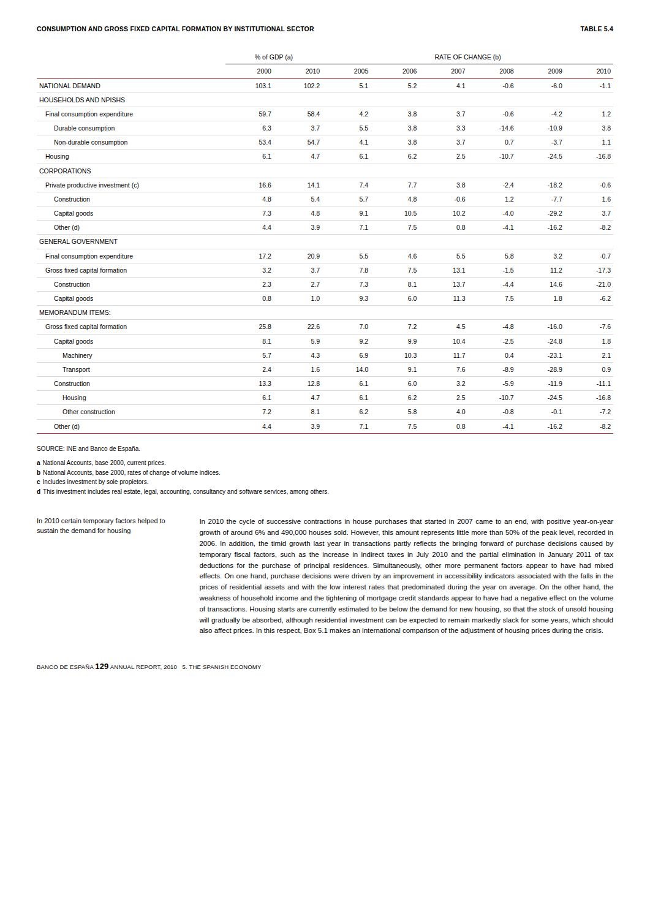Consumption and gross fixed capital formation by institutional sector
Table 5.4
| | % of GDP (a) | RATE OF CHANGE (b) |
| --- | --- | --- |
| | 2000 | 2010 | 2005 | 2006 | 2007 | 2008 | 2009 | 2010 |
| National demand | 103.1 | 102.2 | 5.1 | 5.2 | 4.1 | -0.6 | -6.0 | -1.1 |
| Households and NPISHs | | | | | | | | |
| Final consumption expenditure | 59.7 | 58.4 | 4.2 | 3.8 | 3.7 | -0.6 | -4.2 | 1.2 |
| Durable consumption | 6.3 | 3.7 | 5.5 | 3.8 | 3.3 | -14.6 | -10.9 | 3.8 |
| Non-durable consumption | 53.4 | 54.7 | 4.1 | 3.8 | 3.7 | 0.7 | -3.7 | 1.1 |
| Housing | 6.1 | 4.7 | 6.1 | 6.2 | 2.5 | -10.7 | -24.5 | -16.8 |
| Corporations | | | | | | | | |
| Private productive investment (c) | 16.6 | 14.1 | 7.4 | 7.7 | 3.8 | -2.4 | -18.2 | -0.6 |
| Construction | 4.8 | 5.4 | 5.7 | 4.8 | -0.6 | 1.2 | -7.7 | 1.6 |
| Capital goods | 7.3 | 4.8 | 9.1 | 10.5 | 10.2 | -4.0 | -29.2 | 3.7 |
| Other (d) | 4.4 | 3.9 | 7.1 | 7.5 | 0.8 | -4.1 | -16.2 | -8.2 |
| General government | | | | | | | | |
| Final consumption expenditure | 17.2 | 20.9 | 5.5 | 4.6 | 5.5 | 5.8 | 3.2 | -0.7 |
| Gross fixed capital formation | 3.2 | 3.7 | 7.8 | 7.5 | 13.1 | -1.5 | 11.2 | -17.3 |
| Construction | 2.3 | 2.7 | 7.3 | 8.1 | 13.7 | -4.4 | 14.6 | -21.0 |
| Capital goods | 0.8 | 1.0 | 9.3 | 6.0 | 11.3 | 7.5 | 1.8 | -6.2 |
| Memorandum items: | | | | | | | | |
| Gross fixed capital formation | 25.8 | 22.6 | 7.0 | 7.2 | 4.5 | -4.8 | -16.0 | -7.6 |
| Capital goods | 8.1 | 5.9 | 9.2 | 9.9 | 10.4 | -2.5 | -24.8 | 1.8 |
| Machinery | 5.7 | 4.3 | 6.9 | 10.3 | 11.7 | 0.4 | -23.1 | 2.1 |
| Transport | 2.4 | 1.6 | 14.0 | 9.1 | 7.6 | -8.9 | -28.9 | 0.9 |
| Construction | 13.3 | 12.8 | 6.1 | 6.0 | 3.2 | -5.9 | -11.9 | -11.1 |
| Housing | 6.1 | 4.7 | 6.1 | 6.2 | 2.5 | -10.7 | -24.5 | -16.8 |
| Other construction | 7.2 | 8.1 | 6.2 | 5.8 | 4.0 | -0.8 | -0.1 | -7.2 |
| Other (d) | 4.4 | 3.9 | 7.1 | 7.5 | 0.8 | -4.1 | -16.2 | -8.2 |
SOURCE: INE and Banco de España.
a National Accounts, base 2000, current prices.
b National Accounts, base 2000, rates of change of volume indices.
c Includes investment by sole propietors.
d This investment includes real estate, legal, accounting, consultancy and software services, among others.
In 2010 certain temporary factors helped to sustain the demand for housing
In 2010 the cycle of successive contractions in house purchases that started in 2007 came to an end, with positive year-on-year growth of around 6% and 490,000 houses sold. However, this amount represents little more than 50% of the peak level, recorded in 2006. In addition, the timid growth last year in transactions partly reflects the bringing forward of purchase decisions caused by temporary fiscal factors, such as the increase in indirect taxes in July 2010 and the partial elimination in January 2011 of tax deductions for the purchase of principal residences. Simultaneously, other more permanent factors appear to have had mixed effects. On one hand, purchase decisions were driven by an improvement in accessibility indicators associated with the falls in the prices of residential assets and with the low interest rates that predominated during the year on average. On the other hand, the weakness of household income and the tightening of mortgage credit standards appear to have had a negative effect on the volume of transactions. Housing starts are currently estimated to be below the demand for new housing, so that the stock of unsold housing will gradually be absorbed, although residential investment can be expected to remain markedly slack for some years, which should also affect prices. In this respect, Box 5.1 makes an international comparison of the adjustment of housing prices during the crisis.
BANCO DE ESPAÑA 129 ANNUAL REPORT, 2010 5. THE SPANISH ECONOMY